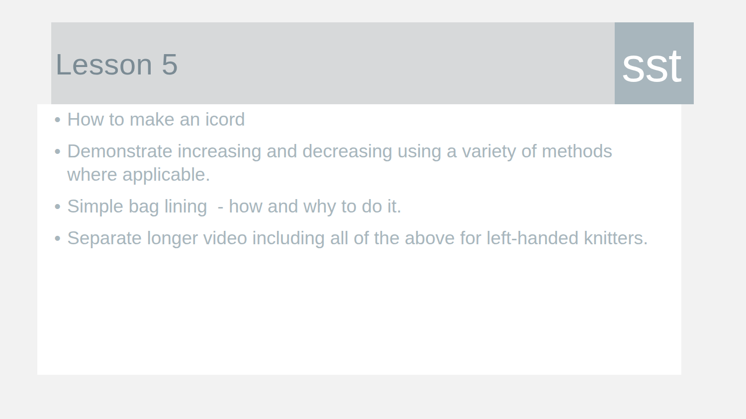Lesson 5
sst
How to make an icord
Demonstrate increasing and decreasing using a variety of methods where applicable.
Simple bag lining - how and why to do it.
Separate longer video including all of the above for left-handed knitters.